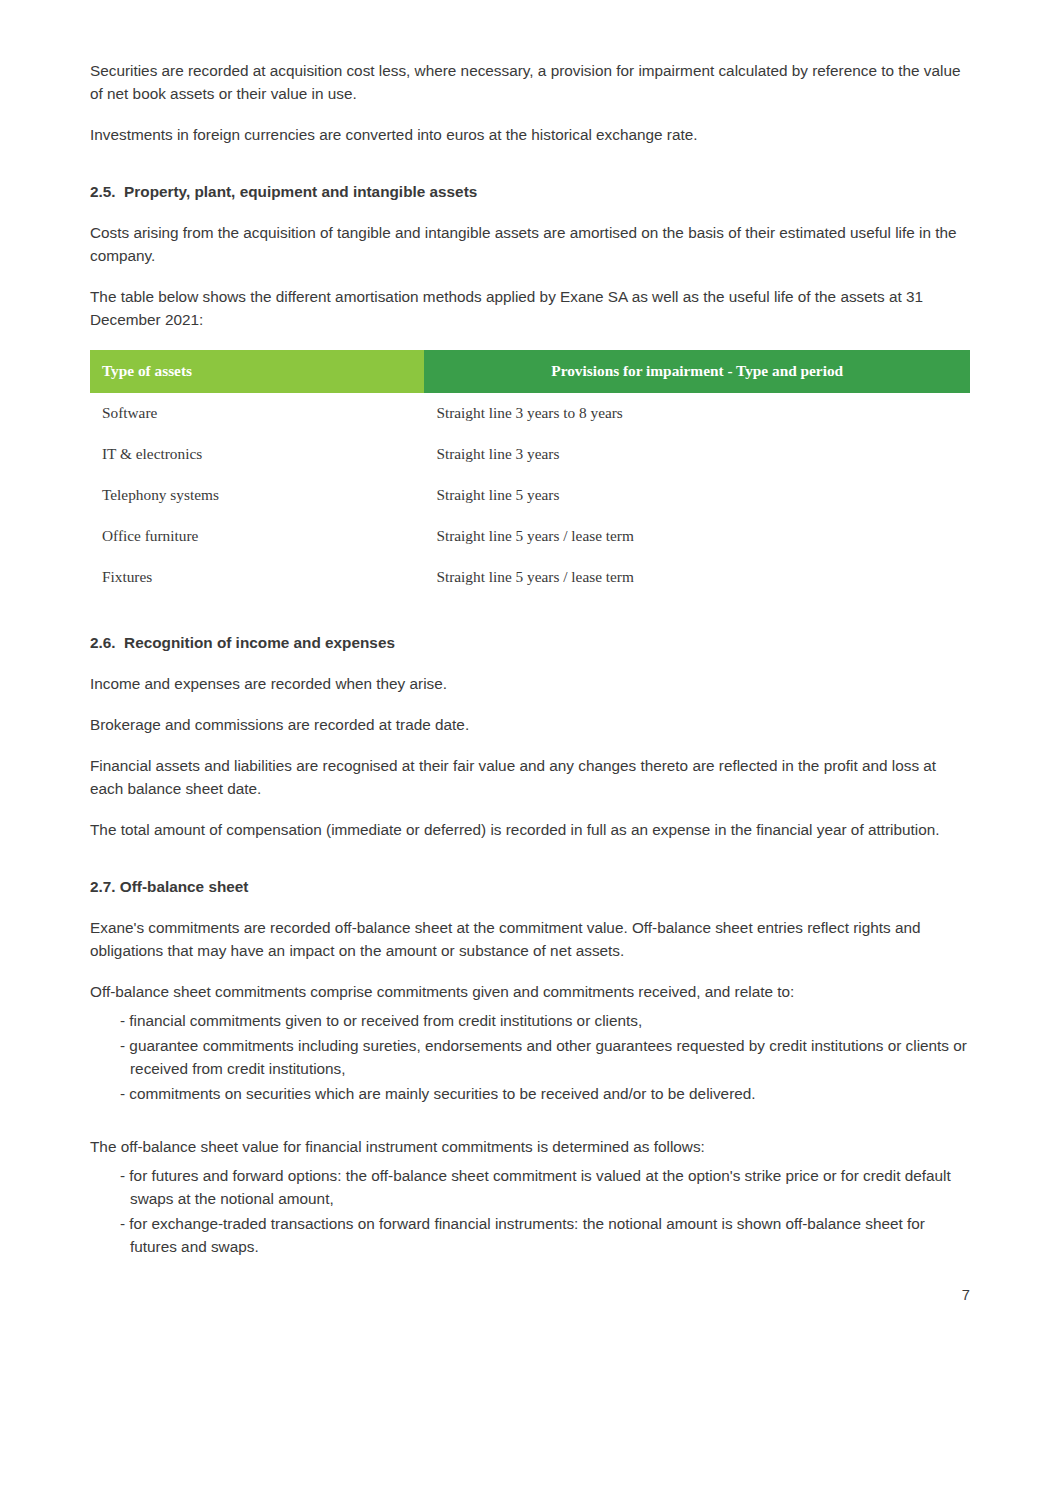Securities are recorded at acquisition cost less, where necessary, a provision for impairment calculated by reference to the value of net book assets or their value in use.
Investments in foreign currencies are converted into euros at the historical exchange rate.
2.5. Property, plant, equipment and intangible assets
Costs arising from the acquisition of tangible and intangible assets are amortised on the basis of their estimated useful life in the company.
The table below shows the different amortisation methods applied by Exane SA as well as the useful life of the assets at 31 December 2021:
| Type of assets | Provisions for impairment - Type and period |
| --- | --- |
| Software | Straight line 3 years to 8 years |
| IT & electronics | Straight line 3 years |
| Telephony systems | Straight line 5 years |
| Office furniture | Straight line 5 years / lease term |
| Fixtures | Straight line 5 years / lease term |
2.6. Recognition of income and expenses
Income and expenses are recorded when they arise.
Brokerage and commissions are recorded at trade date.
Financial assets and liabilities are recognised at their fair value and any changes thereto are reflected in the profit and loss at each balance sheet date.
The total amount of compensation (immediate or deferred) is recorded in full as an expense in the financial year of attribution.
2.7. Off-balance sheet
Exane's commitments are recorded off-balance sheet at the commitment value. Off-balance sheet entries reflect rights and obligations that may have an impact on the amount or substance of net assets.
Off-balance sheet commitments comprise commitments given and commitments received, and relate to:
- financial commitments given to or received from credit institutions or clients,
- guarantee commitments including sureties, endorsements and other guarantees requested by credit institutions or clients or received from credit institutions,
- commitments on securities which are mainly securities to be received and/or to be delivered.
The off-balance sheet value for financial instrument commitments is determined as follows:
- for futures and forward options: the off-balance sheet commitment is valued at the option's strike price or for credit default swaps at the notional amount,
- for exchange-traded transactions on forward financial instruments: the notional amount is shown off-balance sheet for futures and swaps.
7